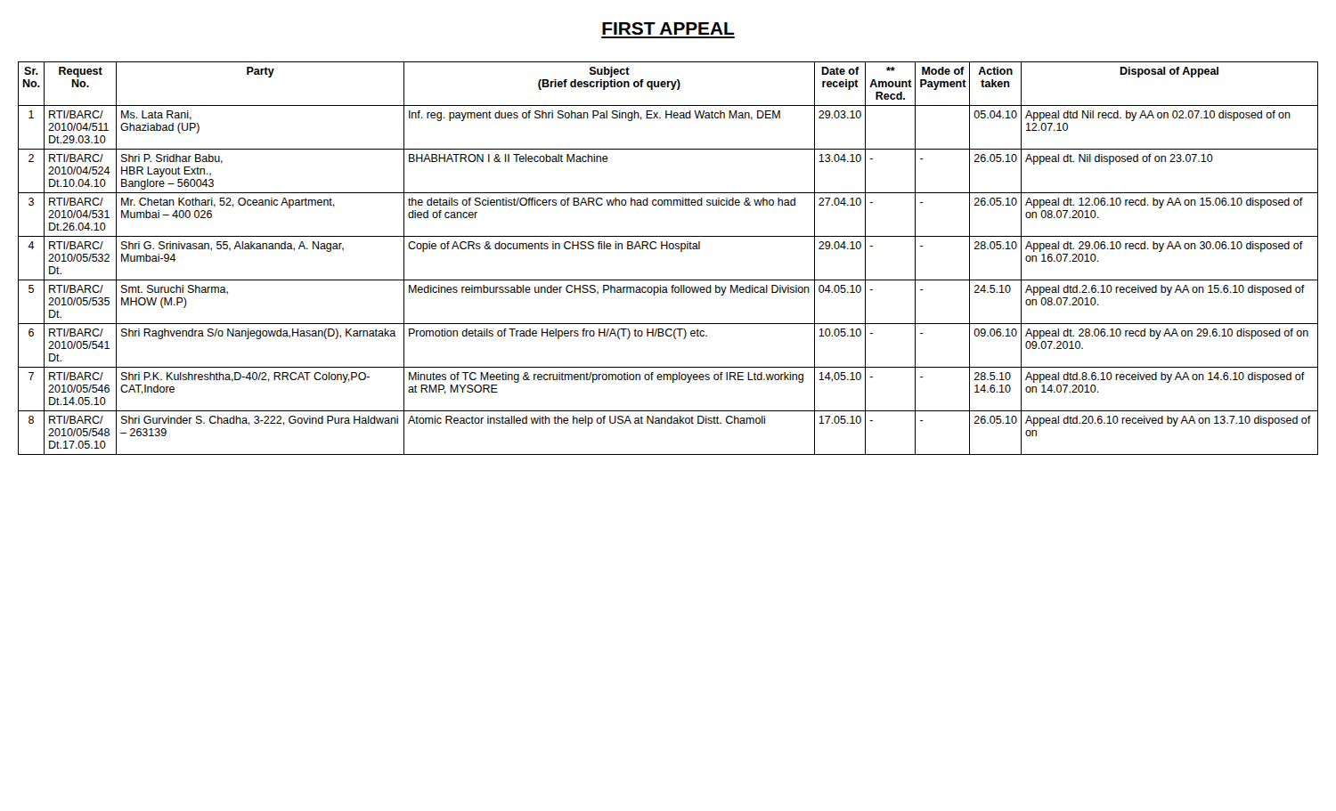FIRST APPEAL
| Sr. No. | Request No. | Party | Subject (Brief description of query) | Date of receipt | ** Amount Recd. | Mode of Payment | Action taken | Disposal of Appeal |
| --- | --- | --- | --- | --- | --- | --- | --- | --- |
| 1 | RTI/BARC/ 2010/04/511 Dt.29.03.10 | Ms. Lata Rani, Ghaziabad (UP) | Inf. reg. payment dues of Shri Sohan Pal Singh, Ex. Head Watch Man, DEM | 29.03.10 | | | 05.04.10 | Appeal dtd Nil recd. by AA on 02.07.10 disposed of on 12.07.10 |
| 2 | RTI/BARC/ 2010/04/524 Dt.10.04.10 | Shri P. Sridhar Babu, HBR Layout Extn., Banglore – 560043 | BHABHATRON I & II Telecobalt Machine | 13.04.10 | - | - | 26.05.10 | Appeal dt. Nil disposed of on 23.07.10 |
| 3 | RTI/BARC/ 2010/04/531 Dt.26.04.10 | Mr. Chetan Kothari, 52, Oceanic Apartment, Mumbai – 400 026 | the details of Scientist/Officers of BARC who had committed suicide & who had died of cancer | 27.04.10 | - | - | 26.05.10 | Appeal dt. 12.06.10 recd. by AA on 15.06.10 disposed of on 08.07.2010. |
| 4 | RTI/BARC/ 2010/05/532 Dt. | Shri G. Srinivasan, 55, Alakananda, A. Nagar, Mumbai-94 | Copie of ACRs & documents in CHSS file in BARC Hospital | 29.04.10 | - | - | 28.05.10 | Appeal dt. 29.06.10 recd. by AA on 30.06.10 disposed of on 16.07.2010. |
| 5 | RTI/BARC/ 2010/05/535 Dt. | Smt. Suruchi Sharma, MHOW (M.P) | Medicines reimburssable under CHSS, Pharmacopia followed by Medical Division | 04.05.10 | - | - | 24.5.10 | Appeal dtd.2.6.10 received by AA on 15.6.10 disposed of on 08.07.2010. |
| 6 | RTI/BARC/ 2010/05/541 Dt. | Shri Raghvendra S/o Nanjegowda,Hasan(D), Karnataka | Promotion details of Trade Helpers fro H/A(T) to H/BC(T) etc. | 10.05.10 | - | - | 09.06.10 | Appeal dt. 28.06.10 recd by AA on 29.6.10 disposed of on 09.07.2010. |
| 7 | RTI/BARC/ 2010/05/546 Dt.14.05.10 | Shri P.K. Kulshreshtha,D-40/2, RRCAT Colony,PO-CAT,Indore | Minutes of TC Meeting & recruitment/promotion of employees of IRE Ltd.working at RMP, MYSORE | 14,05.10 | - | - | 28.5.10 14.6.10 | Appeal dtd.8.6.10 received by AA on 14.6.10 disposed of on 14.07.2010. |
| 8 | RTI/BARC/ 2010/05/548 Dt.17.05.10 | Shri Gurvinder S. Chadha, 3-222, Govind Pura Haldwani – 263139 | Atomic Reactor installed with the help of USA at Nandakot Distt. Chamoli | 17.05.10 | - | - | 26.05.10 | Appeal dtd.20.6.10 received by AA on 13.7.10 disposed of on |